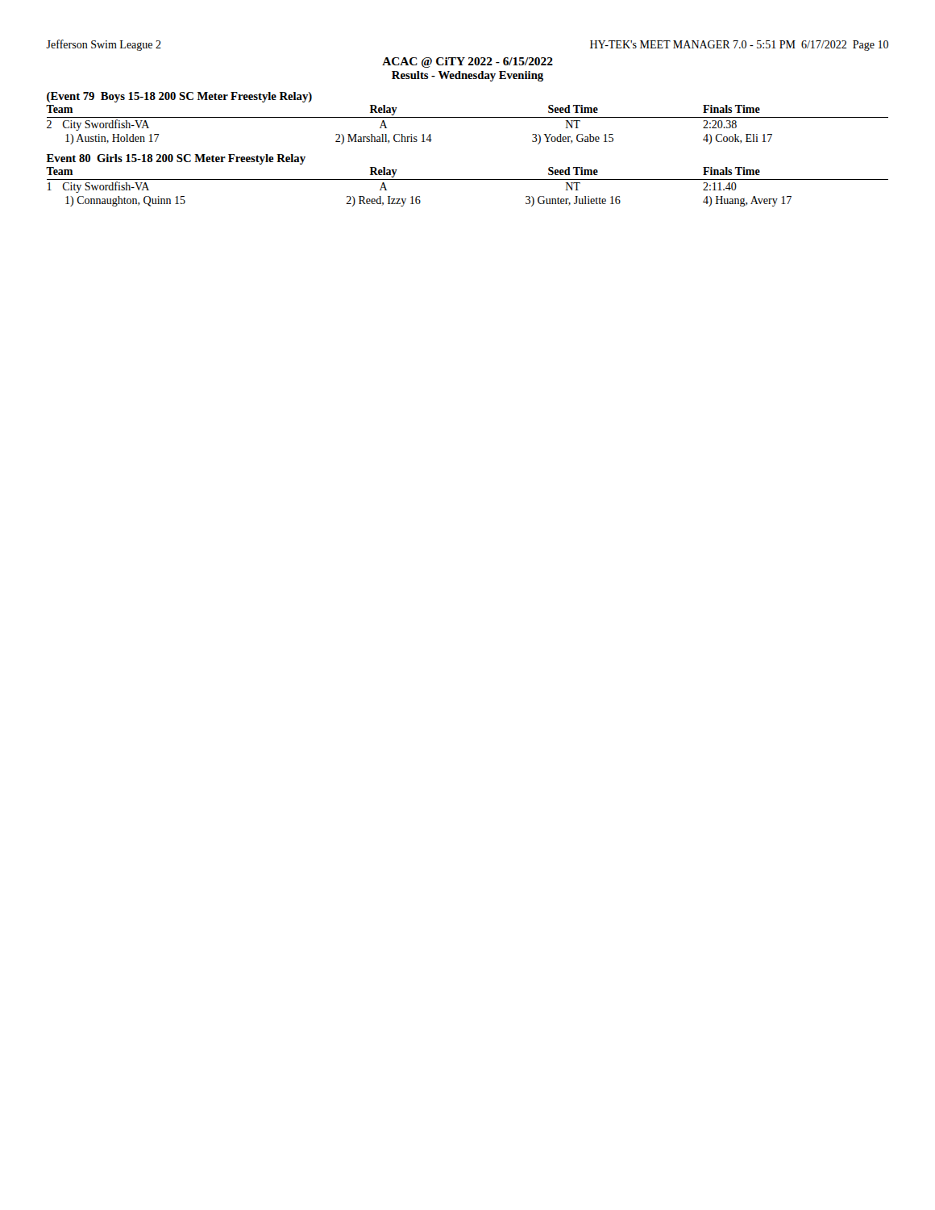Jefferson Swim League 2
HY-TEK's MEET MANAGER 7.0 - 5:51 PM 6/17/2022 Page 10
ACAC @ CiTY 2022 - 6/15/2022
Results - Wednesday Eveniing
(Event 79 Boys 15-18 200 SC Meter Freestyle Relay)
| Team | Relay | Seed Time | Finals Time |
| --- | --- | --- | --- |
| 2 City Swordfish-VA | A | NT | 2:20.38 |
| 1) Austin, Holden 17 | 2) Marshall, Chris 14 | 3) Yoder, Gabe 15 | 4) Cook, Eli 17 |
Event 80 Girls 15-18 200 SC Meter Freestyle Relay
| Team | Relay | Seed Time | Finals Time |
| --- | --- | --- | --- |
| 1 City Swordfish-VA | A | NT | 2:11.40 |
| 1) Connaughton, Quinn 15 | 2) Reed, Izzy 16 | 3) Gunter, Juliette 16 | 4) Huang, Avery 17 |